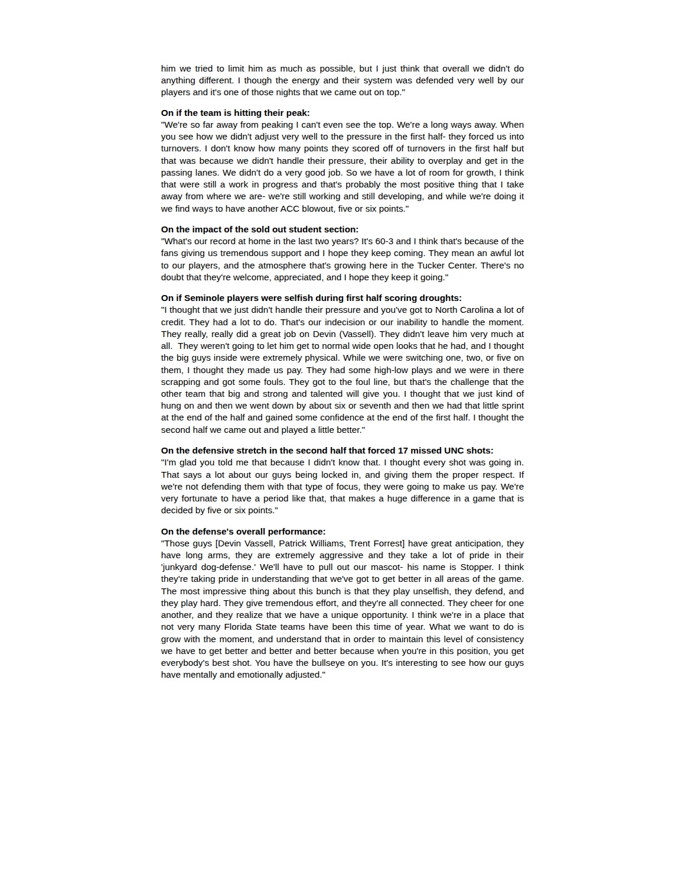him we tried to limit him as much as possible, but I just think that overall we didn't do anything different. I though the energy and their system was defended very well by our players and it's one of those nights that we came out on top."
On if the team is hitting their peak:
"We're so far away from peaking I can't even see the top. We're a long ways away. When you see how we didn't adjust very well to the pressure in the first half- they forced us into turnovers. I don't know how many points they scored off of turnovers in the first half but that was because we didn't handle their pressure, their ability to overplay and get in the passing lanes. We didn't do a very good job. So we have a lot of room for growth, I think that were still a work in progress and that's probably the most positive thing that I take away from where we are- we're still working and still developing, and while we're doing it we find ways to have another ACC blowout, five or six points."
On the impact of the sold out student section:
"What's our record at home in the last two years? It's 60-3 and I think that's because of the fans giving us tremendous support and I hope they keep coming. They mean an awful lot to our players, and the atmosphere that's growing here in the Tucker Center. There's no doubt that they're welcome, appreciated, and I hope they keep it going."
On if Seminole players were selfish during first half scoring droughts:
"I thought that we just didn't handle their pressure and you've got to North Carolina a lot of credit. They had a lot to do. That's our indecision or our inability to handle the moment. They really, really did a great job on Devin (Vassell). They didn't leave him very much at all. They weren't going to let him get to normal wide open looks that he had, and I thought the big guys inside were extremely physical. While we were switching one, two, or five on them, I thought they made us pay. They had some high-low plays and we were in there scrapping and got some fouls. They got to the foul line, but that's the challenge that the other team that big and strong and talented will give you. I thought that we just kind of hung on and then we went down by about six or seventh and then we had that little sprint at the end of the half and gained some confidence at the end of the first half. I thought the second half we came out and played a little better."
On the defensive stretch in the second half that forced 17 missed UNC shots:
"I'm glad you told me that because I didn't know that. I thought every shot was going in. That says a lot about our guys being locked in, and giving them the proper respect. If we're not defending them with that type of focus, they were going to make us pay. We're very fortunate to have a period like that, that makes a huge difference in a game that is decided by five or six points."
On the defense's overall performance:
"Those guys [Devin Vassell, Patrick Williams, Trent Forrest] have great anticipation, they have long arms, they are extremely aggressive and they take a lot of pride in their 'junkyard dog-defense.' We'll have to pull out our mascot- his name is Stopper. I think they're taking pride in understanding that we've got to get better in all areas of the game. The most impressive thing about this bunch is that they play unselfish, they defend, and they play hard. They give tremendous effort, and they're all connected. They cheer for one another, and they realize that we have a unique opportunity. I think we're in a place that not very many Florida State teams have been this time of year. What we want to do is grow with the moment, and understand that in order to maintain this level of consistency we have to get better and better and better because when you're in this position, you get everybody's best shot. You have the bullseye on you. It's interesting to see how our guys have mentally and emotionally adjusted."